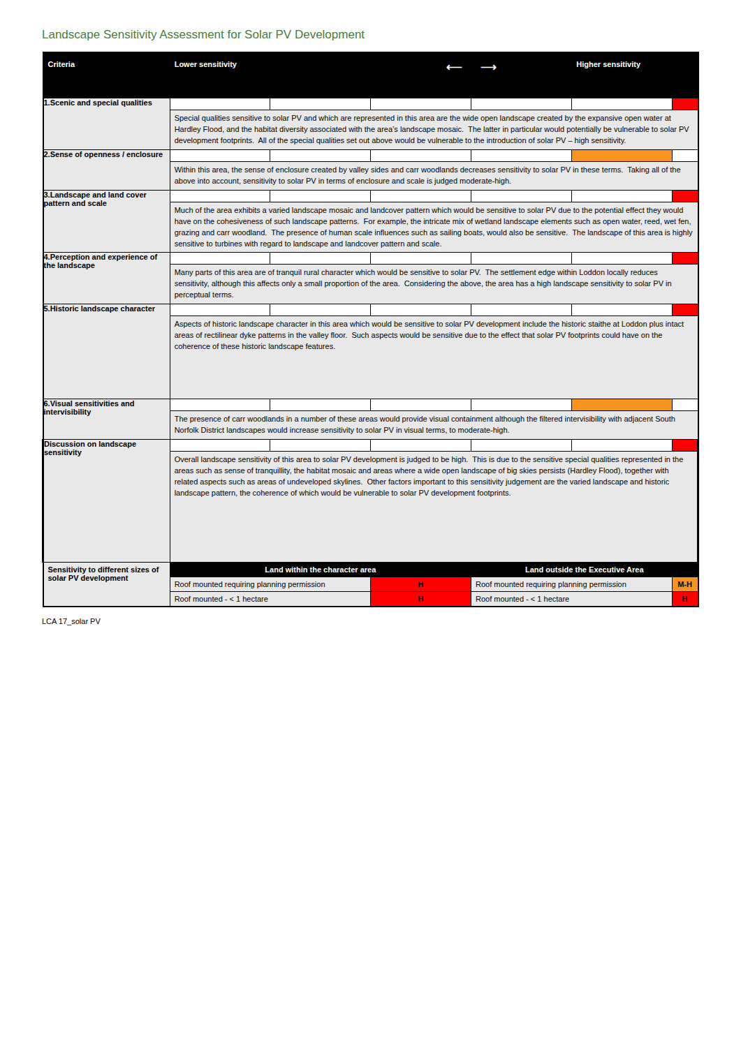Landscape Sensitivity Assessment for Solar PV Development
| Criteria | Lower sensitivity | ⟵ ⟶ | Higher sensitivity |
| --- | --- | --- | --- |
| 1.Scenic and special qualities | | | | | | |
| Special qualities sensitive to solar PV and which are represented in this area are the wide open landscape created by the expansive open water at Hardley Flood, and the habitat diversity associated with the area’s landscape mosaic. The latter in particular would potentially be vulnerable to solar PV development footprints. All of the special qualities set out above would be vulnerable to the introduction of solar PV – high sensitivity. |
| 2.Sense of openness / enclosure | | | | | | |
| Within this area, the sense of enclosure created by valley sides and carr woodlands decreases sensitivity to solar PV in these terms. Taking all of the above into account, sensitivity to solar PV in terms of enclosure and scale is judged moderate-high. |
| 3.Landscape and land cover pattern and scale | | | | | | |
| Much of the area exhibits a varied landscape mosaic and landcover pattern which would be sensitive to solar PV due to the potential effect they would have on the cohesiveness of such landscape patterns. For example, the intricate mix of wetland landscape elements such as open water, reed, wet fen, grazing and carr woodland. The presence of human scale influences such as sailing boats, would also be sensitive. The landscape of this area is highly sensitive to turbines with regard to landscape and landcover pattern and scale. |
| 4.Perception and experience of the landscape | | | | | | |
| Many parts of this area are of tranquil rural character which would be sensitive to solar PV. The settlement edge within Loddon locally reduces sensitivity, although this affects only a small proportion of the area. Considering the above, the area has a high landscape sensitivity to solar PV in perceptual terms. |
| 5.Historic landscape character | | | | | | |
| Aspects of historic landscape character in this area which would be sensitive to solar PV development include the historic staithe at Loddon plus intact areas of rectilinear dyke patterns in the valley floor. Such aspects would be sensitive due to the effect that solar PV footprints could have on the coherence of these historic landscape features. |
| 6.Visual sensitivities and intervisibility | | | | | | |
| The presence of carr woodlands in a number of these areas would provide visual containment although the filtered intervisibility with adjacent South Norfolk District landscapes would increase sensitivity to solar PV in visual terms, to moderate-high. |
| Discussion on landscape sensitivity | | | | | | |
| Overall landscape sensitivity of this area to solar PV development is judged to be high. This is due to the sensitive special qualities represented in the areas such as sense of tranquillity, the habitat mosaic and areas where a wide open landscape of big skies persists (Hardley Flood), together with related aspects such as areas of undeveloped skylines. Other factors important to this sensitivity judgement are the varied landscape and historic landscape pattern, the coherence of which would be vulnerable to solar PV development footprints. |
| Sensitivity to different sizes of solar PV development | Land within the character area | Land outside the Executive Area |
| Roof mounted requiring planning permission | H | Roof mounted requiring planning permission | M-H |
| Roof mounted - < 1 hectare | H | Roof mounted - < 1 hectare | H |
LCA 17_solar PV